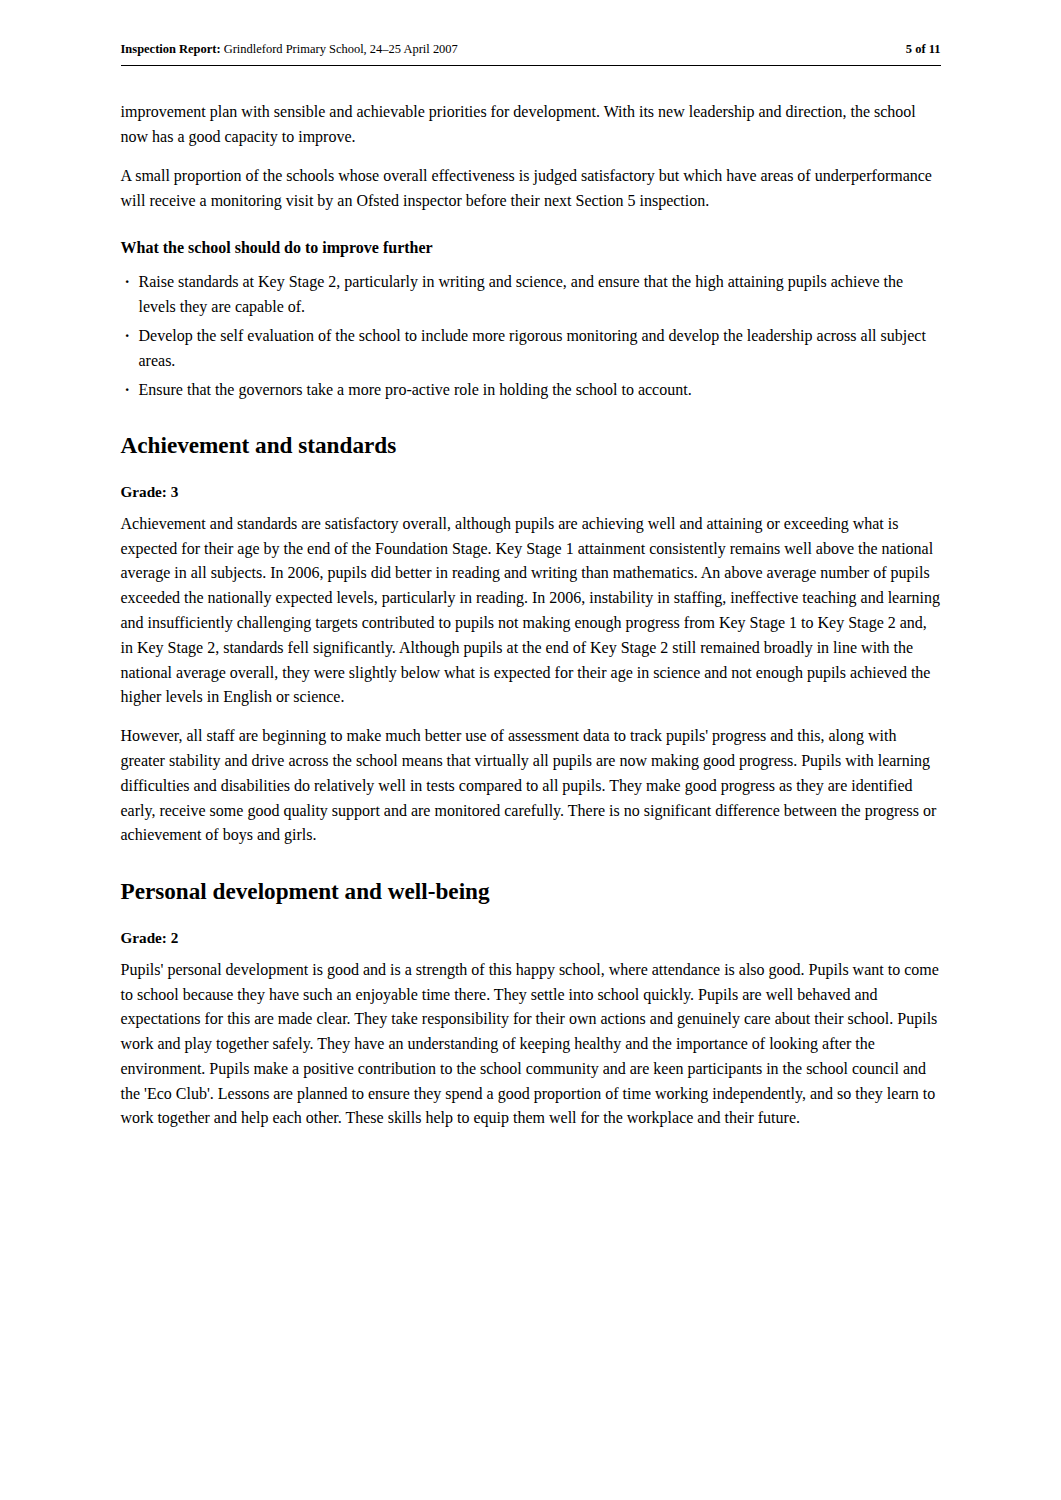Inspection Report: Grindleford Primary School, 24–25 April 2007
5 of 11
improvement plan with sensible and achievable priorities for development. With its new leadership and direction, the school now has a good capacity to improve.
A small proportion of the schools whose overall effectiveness is judged satisfactory but which have areas of underperformance will receive a monitoring visit by an Ofsted inspector before their next Section 5 inspection.
What the school should do to improve further
Raise standards at Key Stage 2, particularly in writing and science, and ensure that the high attaining pupils achieve the levels they are capable of.
Develop the self evaluation of the school to include more rigorous monitoring and develop the leadership across all subject areas.
Ensure that the governors take a more pro-active role in holding the school to account.
Achievement and standards
Grade: 3
Achievement and standards are satisfactory overall, although pupils are achieving well and attaining or exceeding what is expected for their age by the end of the Foundation Stage. Key Stage 1 attainment consistently remains well above the national average in all subjects. In 2006, pupils did better in reading and writing than mathematics. An above average number of pupils exceeded the nationally expected levels, particularly in reading. In 2006, instability in staffing, ineffective teaching and learning and insufficiently challenging targets contributed to pupils not making enough progress from Key Stage 1 to Key Stage 2 and, in Key Stage 2, standards fell significantly. Although pupils at the end of Key Stage 2 still remained broadly in line with the national average overall, they were slightly below what is expected for their age in science and not enough pupils achieved the higher levels in English or science.
However, all staff are beginning to make much better use of assessment data to track pupils' progress and this, along with greater stability and drive across the school means that virtually all pupils are now making good progress. Pupils with learning difficulties and disabilities do relatively well in tests compared to all pupils. They make good progress as they are identified early, receive some good quality support and are monitored carefully. There is no significant difference between the progress or achievement of boys and girls.
Personal development and well-being
Grade: 2
Pupils' personal development is good and is a strength of this happy school, where attendance is also good. Pupils want to come to school because they have such an enjoyable time there. They settle into school quickly. Pupils are well behaved and expectations for this are made clear. They take responsibility for their own actions and genuinely care about their school. Pupils work and play together safely. They have an understanding of keeping healthy and the importance of looking after the environment. Pupils make a positive contribution to the school community and are keen participants in the school council and the 'Eco Club'. Lessons are planned to ensure they spend a good proportion of time working independently, and so they learn to work together and help each other. These skills help to equip them well for the workplace and their future.